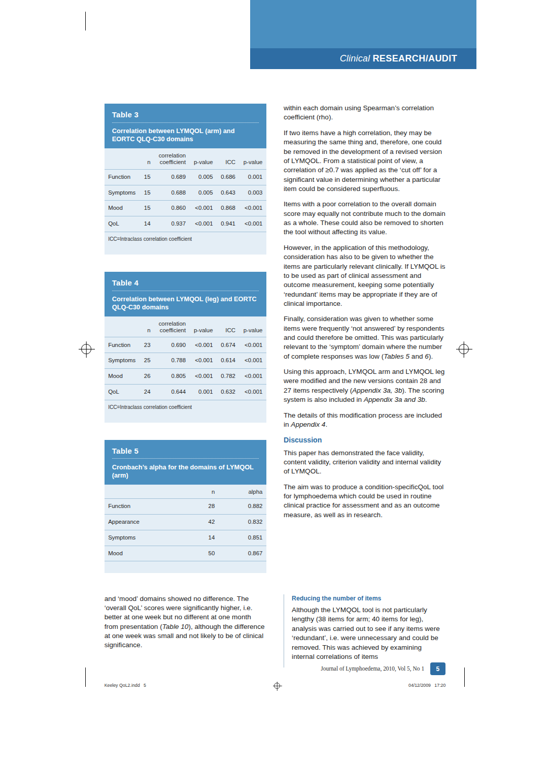Clinical RESEARCH/AUDIT
Table 3
Correlation between LYMQOL (arm) and EORTC QLQ-C30 domains
| | n | correlation coefficient | p-value | ICC | p-value |
| --- | --- | --- | --- | --- | --- |
| Function | 15 | 0.689 | 0.005 | 0.686 | 0.001 |
| Symptoms | 15 | 0.688 | 0.005 | 0.643 | 0.003 |
| Mood | 15 | 0.860 | <0.001 | 0.868 | <0.001 |
| QoL | 14 | 0.937 | <0.001 | 0.941 | <0.001 |
ICC=Intraclass correlation coefficient
Table 4
Correlation between LYMQOL (leg) and EORTC QLQ-C30 domains
| | n | correlation coefficient | p-value | ICC | p-value |
| --- | --- | --- | --- | --- | --- |
| Function | 23 | 0.690 | <0.001 | 0.674 | <0.001 |
| Symptoms | 25 | 0.788 | <0.001 | 0.614 | <0.001 |
| Mood | 26 | 0.805 | <0.001 | 0.782 | <0.001 |
| QoL | 24 | 0.644 | 0.001 | 0.632 | <0.001 |
ICC=Intraclass correlation coefficient
Table 5
Cronbach’s alpha for the domains of LYMQOL (arm)
| | n | alpha |
| --- | --- | --- |
| Function | 28 | 0.882 |
| Appearance | 42 | 0.832 |
| Symptoms | 14 | 0.851 |
| Mood | 50 | 0.867 |
within each domain using Spearman’s correlation coefficient (rho).
If two items have a high correlation, they may be measuring the same thing and, therefore, one could be removed in the development of a revised version of LYMQOL. From a statistical point of view, a correlation of ≥0.7 was applied as the ‘cut off’ for a significant value in determining whether a particular item could be considered superfluous.
Items with a poor correlation to the overall domain score may equally not contribute much to the domain as a whole. These could also be removed to shorten the tool without affecting its value.
However, in the application of this methodology, consideration has also to be given to whether the items are particularly relevant clinically. If LYMQOL is to be used as part of clinical assessment and outcome measurement, keeping some potentially ‘redundant’ items may be appropriate if they are of clinical importance.
Finally, consideration was given to whether some items were frequently ‘not answered’ by respondents and could therefore be omitted. This was particularly relevant to the ‘symptom’ domain where the number of complete responses was low (Tables 5 and 6).
Using this approach, LYMQOL arm and LYMQOL leg were modified and the new versions contain 28 and 27 items respectively (Appendix 3a, 3b). The scoring system is also included in Appendix 3a and 3b.
The details of this modification process are included in Appendix 4.
Discussion
This paper has demonstrated the face validity, content validity, criterion validity and internal validity of LYMQOL.
The aim was to produce a condition-specificQoL tool for lymphoedema which could be used in routine clinical practice for assessment and as an outcome measure, as well as in research.
and ‘mood’ domains showed no difference. The ‘overall QoL’ scores were significantly higher, i.e. better at one week but no different at one month from presentation (Table 10), although the difference at one week was small and not likely to be of clinical significance.
Reducing the number of items
Although the LYMQOL tool is not particularly lengthy (38 items for arm; 40 items for leg), analysis was carried out to see if any items were ‘redundant’, i.e. were unnecessary and could be removed. This was achieved by examining internal correlations of items
Journal of Lymphoedema, 2010, Vol 5, No 1
5
Keeley QoL2.indd 5
04/12/2009 17:20